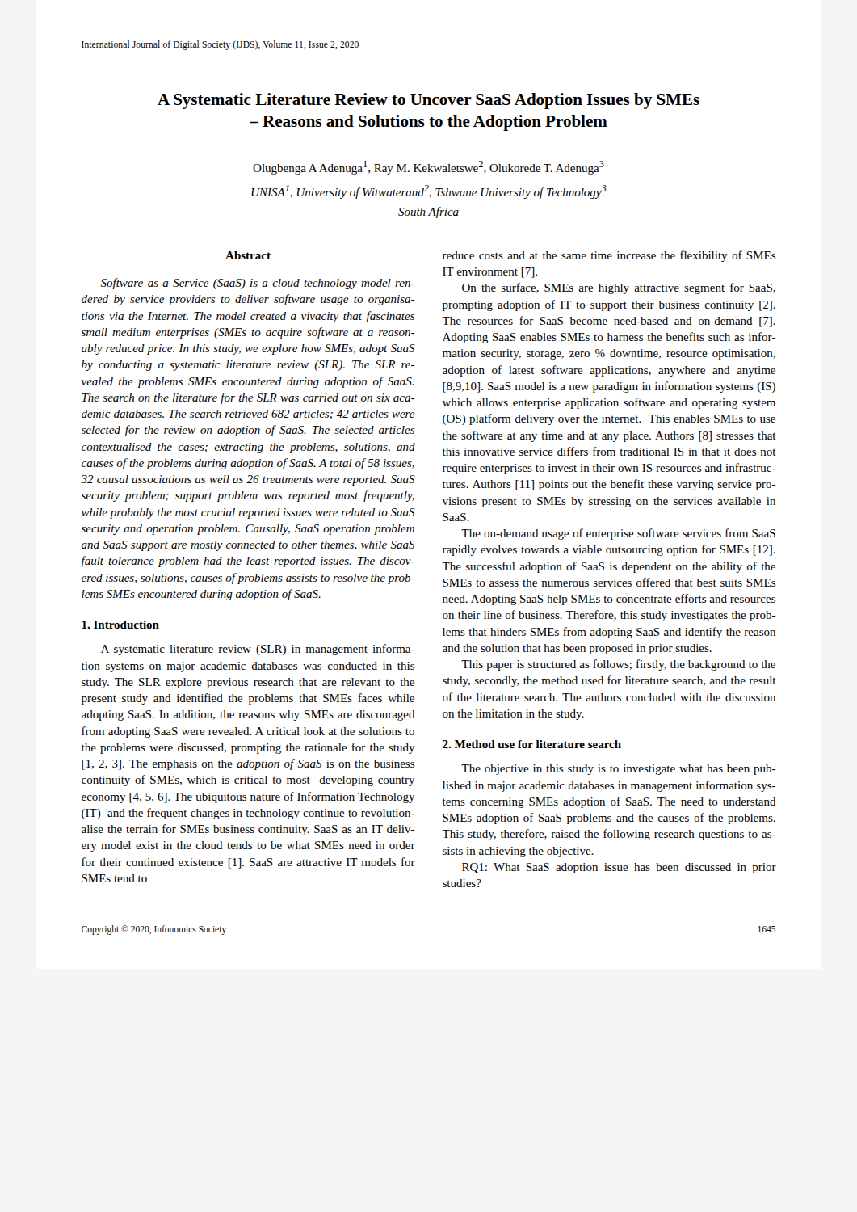International Journal of Digital Society (IJDS), Volume 11, Issue 2, 2020
A Systematic Literature Review to Uncover SaaS Adoption Issues by SMEs
– Reasons and Solutions to the Adoption Problem
Olugbenga A Adenuga1, Ray M. Kekwaletswe2, Olukorede T. Adenuga3
UNISA1, University of Witwaterand2, Tshwane University of Technology3
South Africa
Abstract
Software as a Service (SaaS) is a cloud technology model rendered by service providers to deliver software usage to organisations via the Internet. The model created a vivacity that fascinates small medium enterprises (SMEs to acquire software at a reasonably reduced price. In this study, we explore how SMEs, adopt SaaS by conducting a systematic literature review (SLR). The SLR revealed the problems SMEs encountered during adoption of SaaS. The search on the literature for the SLR was carried out on six academic databases. The search retrieved 682 articles; 42 articles were selected for the review on adoption of SaaS. The selected articles contextualised the cases; extracting the problems, solutions, and causes of the problems during adoption of SaaS. A total of 58 issues, 32 causal associations as well as 26 treatments were reported. SaaS security problem; support problem was reported most frequently, while probably the most crucial reported issues were related to SaaS security and operation problem. Causally, SaaS operation problem and SaaS support are mostly connected to other themes, while SaaS fault tolerance problem had the least reported issues. The discovered issues, solutions, causes of problems assists to resolve the problems SMEs encountered during adoption of SaaS.
1. Introduction
A systematic literature review (SLR) in management information systems on major academic databases was conducted in this study. The SLR explore previous research that are relevant to the present study and identified the problems that SMEs faces while adopting SaaS. In addition, the reasons why SMEs are discouraged from adopting SaaS were revealed. A critical look at the solutions to the problems were discussed, prompting the rationale for the study [1, 2, 3]. The emphasis on the adoption of SaaS is on the business continuity of SMEs, which is critical to most developing country economy [4, 5, 6]. The ubiquitous nature of Information Technology (IT) and the frequent changes in technology continue to revolutionalise the terrain for SMEs business continuity. SaaS as an IT delivery model exist in the cloud tends to be what SMEs need in order for their continued existence [1]. SaaS are attractive IT models for SMEs tend to
reduce costs and at the same time increase the flexibility of SMEs IT environment [7].
On the surface, SMEs are highly attractive segment for SaaS, prompting adoption of IT to support their business continuity [2]. The resources for SaaS become need-based and on-demand [7]. Adopting SaaS enables SMEs to harness the benefits such as information security, storage, zero % downtime, resource optimisation, adoption of latest software applications, anywhere and anytime [8,9,10]. SaaS model is a new paradigm in information systems (IS) which allows enterprise application software and operating system (OS) platform delivery over the internet. This enables SMEs to use the software at any time and at any place. Authors [8] stresses that this innovative service differs from traditional IS in that it does not require enterprises to invest in their own IS resources and infrastructures. Authors [11] points out the benefit these varying service provisions present to SMEs by stressing on the services available in SaaS.
The on-demand usage of enterprise software services from SaaS rapidly evolves towards a viable outsourcing option for SMEs [12]. The successful adoption of SaaS is dependent on the ability of the SMEs to assess the numerous services offered that best suits SMEs need. Adopting SaaS help SMEs to concentrate efforts and resources on their line of business. Therefore, this study investigates the problems that hinders SMEs from adopting SaaS and identify the reason and the solution that has been proposed in prior studies.
This paper is structured as follows; firstly, the background to the study, secondly, the method used for literature search, and the result of the literature search. The authors concluded with the discussion on the limitation in the study.
2. Method use for literature search
The objective in this study is to investigate what has been published in major academic databases in management information systems concerning SMEs adoption of SaaS. The need to understand SMEs adoption of SaaS problems and the causes of the problems. This study, therefore, raised the following research questions to assists in achieving the objective.
RQ1: What SaaS adoption issue has been discussed in prior studies?
Copyright © 2020, Infonomics Society 1645